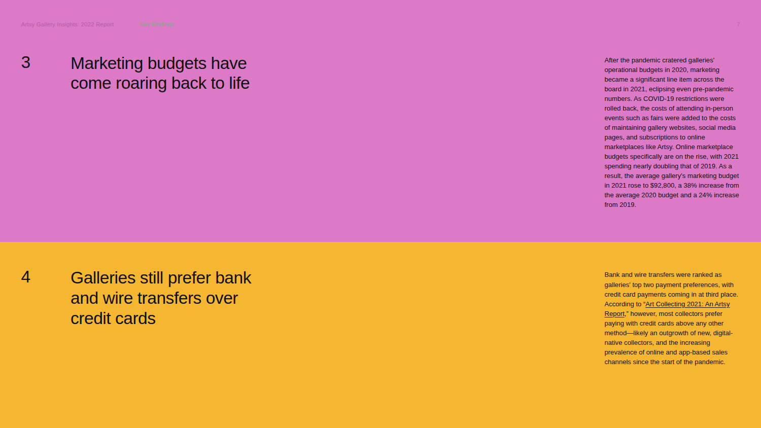Artsy Gallery Insights: 2022 Report Key Findings 7
3
Marketing budgets have come roaring back to life
After the pandemic cratered galleries' operational budgets in 2020, marketing became a significant line item across the board in 2021, eclipsing even pre-pandemic numbers. As COVID-19 restrictions were rolled back, the costs of attending in-person events such as fairs were added to the costs of maintaining gallery websites, social media pages, and subscriptions to online marketplaces like Artsy. Online marketplace budgets specifically are on the rise, with 2021 spending nearly doubling that of 2019. As a result, the average gallery's marketing budget in 2021 rose to $92,800, a 38% increase from the average 2020 budget and a 24% increase from 2019.
4
Galleries still prefer bank and wire transfers over credit cards
Bank and wire transfers were ranked as galleries' top two payment preferences, with credit card payments coming in at third place. According to “Art Collecting 2021: An Artsy Report,” however, most collectors prefer paying with credit cards above any other method—likely an outgrowth of new, digital-native collectors, and the increasing prevalence of online and app-based sales channels since the start of the pandemic.